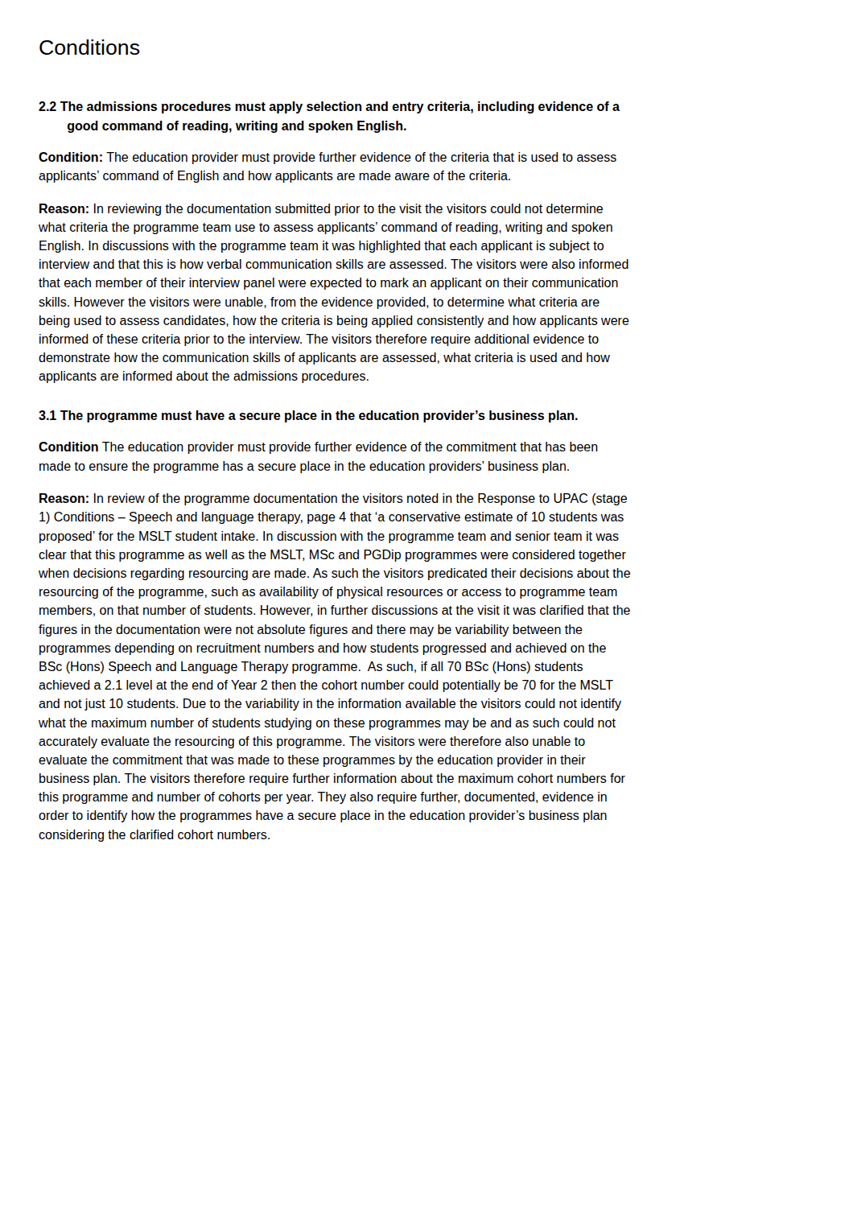Conditions
2.2 The admissions procedures must apply selection and entry criteria, including evidence of a good command of reading, writing and spoken English.
Condition: The education provider must provide further evidence of the criteria that is used to assess applicants’ command of English and how applicants are made aware of the criteria.
Reason: In reviewing the documentation submitted prior to the visit the visitors could not determine what criteria the programme team use to assess applicants’ command of reading, writing and spoken English. In discussions with the programme team it was highlighted that each applicant is subject to interview and that this is how verbal communication skills are assessed. The visitors were also informed that each member of their interview panel were expected to mark an applicant on their communication skills. However the visitors were unable, from the evidence provided, to determine what criteria are being used to assess candidates, how the criteria is being applied consistently and how applicants were informed of these criteria prior to the interview. The visitors therefore require additional evidence to demonstrate how the communication skills of applicants are assessed, what criteria is used and how applicants are informed about the admissions procedures.
3.1 The programme must have a secure place in the education provider’s business plan.
Condition The education provider must provide further evidence of the commitment that has been made to ensure the programme has a secure place in the education providers’ business plan.
Reason: In review of the programme documentation the visitors noted in the Response to UPAC (stage 1) Conditions – Speech and language therapy, page 4 that ‘a conservative estimate of 10 students was proposed’ for the MSLT student intake. In discussion with the programme team and senior team it was clear that this programme as well as the MSLT, MSc and PGDip programmes were considered together when decisions regarding resourcing are made. As such the visitors predicated their decisions about the resourcing of the programme, such as availability of physical resources or access to programme team members, on that number of students. However, in further discussions at the visit it was clarified that the figures in the documentation were not absolute figures and there may be variability between the programmes depending on recruitment numbers and how students progressed and achieved on the BSc (Hons) Speech and Language Therapy programme. As such, if all 70 BSc (Hons) students achieved a 2.1 level at the end of Year 2 then the cohort number could potentially be 70 for the MSLT and not just 10 students. Due to the variability in the information available the visitors could not identify what the maximum number of students studying on these programmes may be and as such could not accurately evaluate the resourcing of this programme. The visitors were therefore also unable to evaluate the commitment that was made to these programmes by the education provider in their business plan. The visitors therefore require further information about the maximum cohort numbers for this programme and number of cohorts per year. They also require further, documented, evidence in order to identify how the programmes have a secure place in the education provider’s business plan considering the clarified cohort numbers.